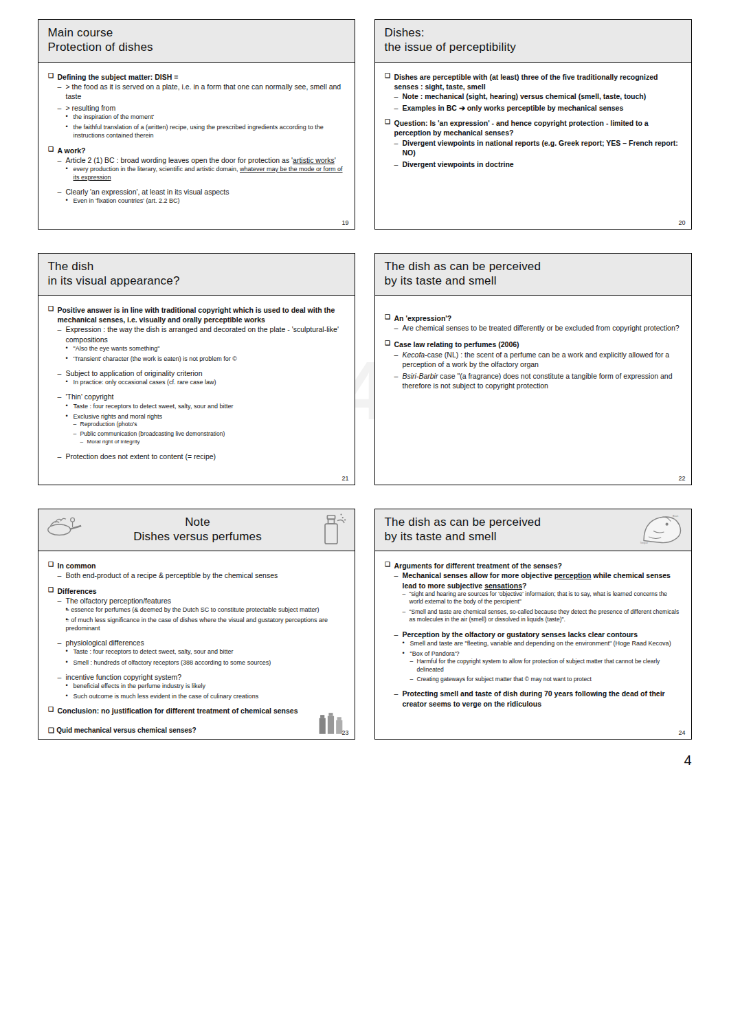143
LEUVEN
Main course
Protection of dishes
Defining the subject matter: DISH =
> the food as it is served on a plate, i.e. in a form that one can normally see, smell and taste
> resulting from
the inspiration of the moment'
the faithful translation of a (written) recipe, using the prescribed ingredients according to the instructions contained therein
A work?
Article 2 (1) BC : broad wording leaves open the door for protection as 'artistic works'
every production in the literary, scientific and artistic domain, whatever may be the mode or form of its expression
Clearly 'an expression', at least in its visual aspects
Even in 'fixation countries' (art. 2.2 BC)
19
LEUVEN
Dishes:
the issue of perceptibility
Dishes are perceptible with (at least) three of the five traditionally recognized senses : sight, taste, smell
Note : mechanical (sight, hearing) versus chemical (smell, taste, touch)
Examples in BC only works perceptible by mechanical senses
Question: Is 'an expression' - and hence copyright protection - limited to a perception by mechanical senses?
Divergent viewpoints in national reports (e.g. Greek report; YES – French report: NO)
Divergent viewpoints in doctrine
20
LEUVEN
The dish
in its visual appearance?
Positive answer is in line with traditional copyright which is used to deal with the mechanical senses, i.e. visually and orally perceptible works
Expression : the way the dish is arranged and decorated on the plate - 'sculptural-like' compositions
"Also the eye wants something"
'Transient' character (the work is eaten) is not problem for ©
Subject to application of originality criterion
In practice: only occasional cases (cf. rare case law)
'Thin' copyright
Taste : four receptors to detect sweet, salty, sour and bitter
Exclusive rights and moral rights
Reproduction (photo's
Public communication (broadcasting live demonstration)
Moral right of integrity
Protection does not extent to content (= recipe)
21
LEUVEN
The dish as can be perceived
by its taste and smell
An 'expression'?
Are chemical senses to be treated differently or be excluded from copyright protection?
Case law relating to perfumes (2006)
Kecofa-case (NL) : the scent of a perfume can be a work and explicitly allowed for a perception of a work by the olfactory organ
Bsiri-Barbir case "(a fragrance) does not constitute a tangible form of expression and therefore is not subject to copyright protection
22
Note
Dishes versus perfumes
In common
Both end-product of a recipe & perceptible by the chemical senses
Differences
The olfactory perception/features
= essence for perfumes (& deemed by the Dutch SC to constitute protectable subject matter)
= of much less significance in the case of dishes where the visual and gustatory perceptions are predominant
physiological differences
Taste : four receptors to detect sweet, salty, sour and bitter
Smell : hundreds of olfactory receptors (388 according to some sources)
incentive function copyright system?
beneficial effects in the perfume industry is likely
Such outcome is much less evident in the case of culinary creations
Conclusion: no justification for different treatment of chemical senses
❑ Quid mechanical versus chemical senses?
23
The dish as can be perceived
by its taste and smell
Brain Tongue
Arguments for different treatment of the senses?
Mechanical senses allow for more objective perception while chemical senses lead to more subjective sensations?
"sight and hearing are sources for 'objective' information; that is to say, what is learned concerns the world external to the body of the percipient"
"Smell and taste are chemical senses, so-called because they detect the presence of different chemicals as molecules in the air (smell) or dissolved in liquids (taste)".
Perception by the olfactory or gustatory senses lacks clear contours
Smell and taste are "fleeting, variable and depending on the environment" (Hoge Raad Kecova)
"Box of Pandora'?
Harmful for the copyright system to allow for protection of subject matter that cannot be clearly delineated
Creating gateways for subject matter that © may not want to protect
Protecting smell and taste of dish during 70 years following the dead of their creator seems to verge on the ridiculous
24
4